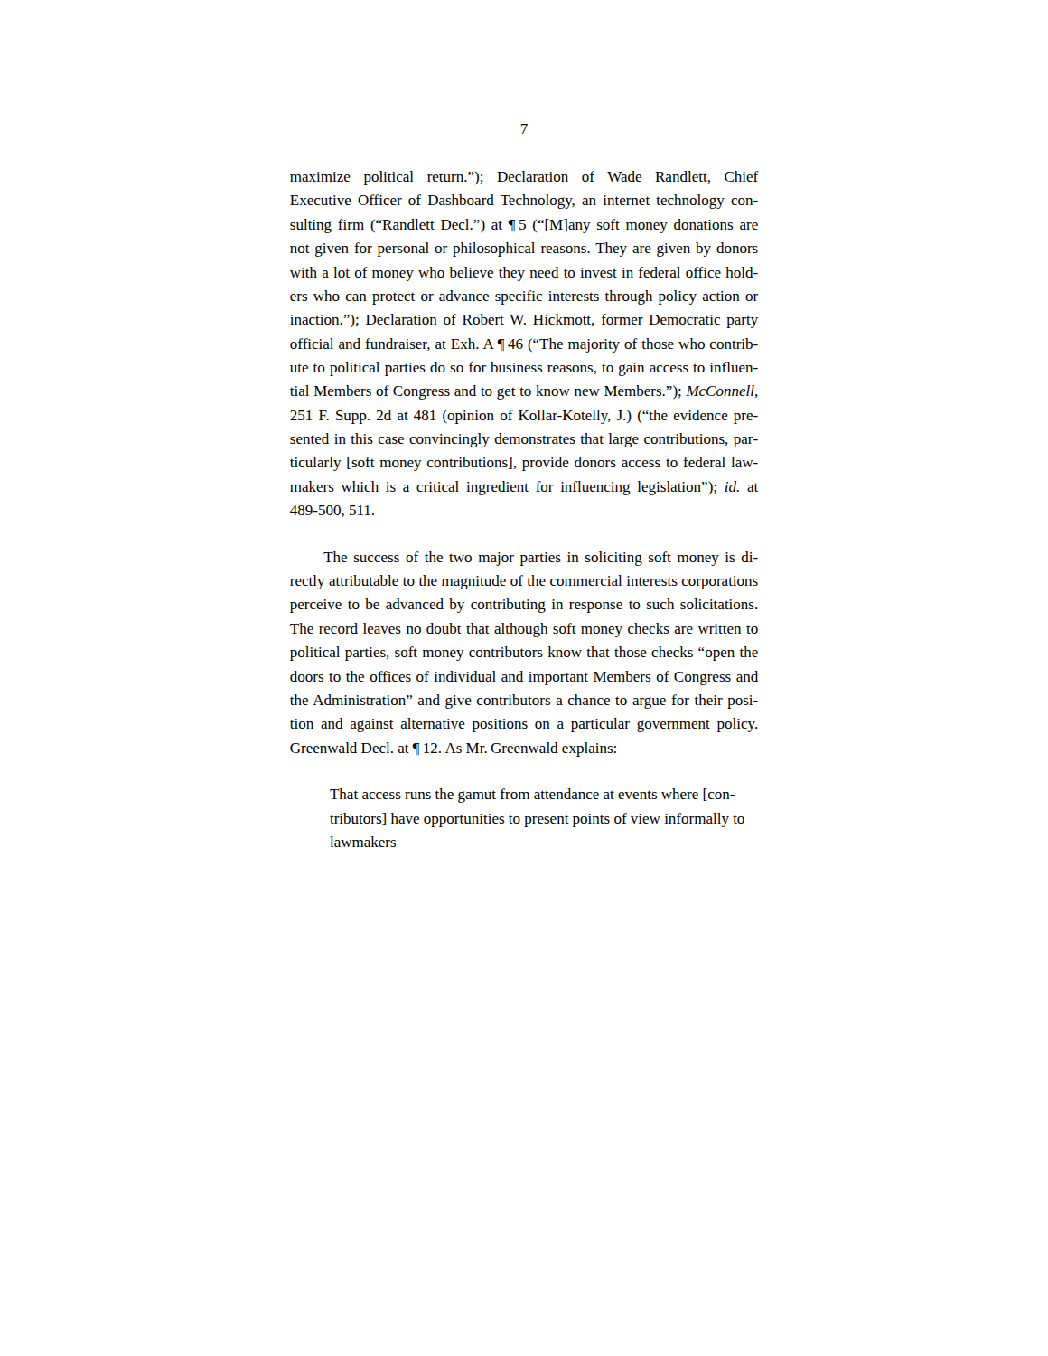7
maximize political return.”); Declaration of Wade Randlett, Chief Executive Officer of Dashboard Technology, an internet technology consulting firm (“Randlett Decl.”) at ¶ 5 (“[M]any soft money donations are not given for personal or philosophical reasons. They are given by donors with a lot of money who believe they need to invest in federal office holders who can protect or advance specific interests through policy action or inaction.”); Declaration of Robert W. Hickmott, former Democratic party official and fundraiser, at Exh. A ¶ 46 (“The majority of those who contribute to political parties do so for business reasons, to gain access to influential Members of Congress and to get to know new Members.”); McConnell, 251 F. Supp. 2d at 481 (opinion of Kollar-Kotelly, J.) (“the evidence presented in this case convincingly demonstrates that large contributions, particularly [soft money contributions], provide donors access to federal lawmakers which is a critical ingredient for influencing legislation”); id. at 489-500, 511.
The success of the two major parties in soliciting soft money is directly attributable to the magnitude of the commercial interests corporations perceive to be advanced by contributing in response to such solicitations. The record leaves no doubt that although soft money checks are written to political parties, soft money contributors know that those checks “open the doors to the offices of individual and important Members of Congress and the Administration” and give contributors a chance to argue for their position and against alternative positions on a particular government policy. Greenwald Decl. at ¶ 12. As Mr. Greenwald explains:
That access runs the gamut from attendance at events where [contributors] have opportunities to present points of view informally to lawmakers